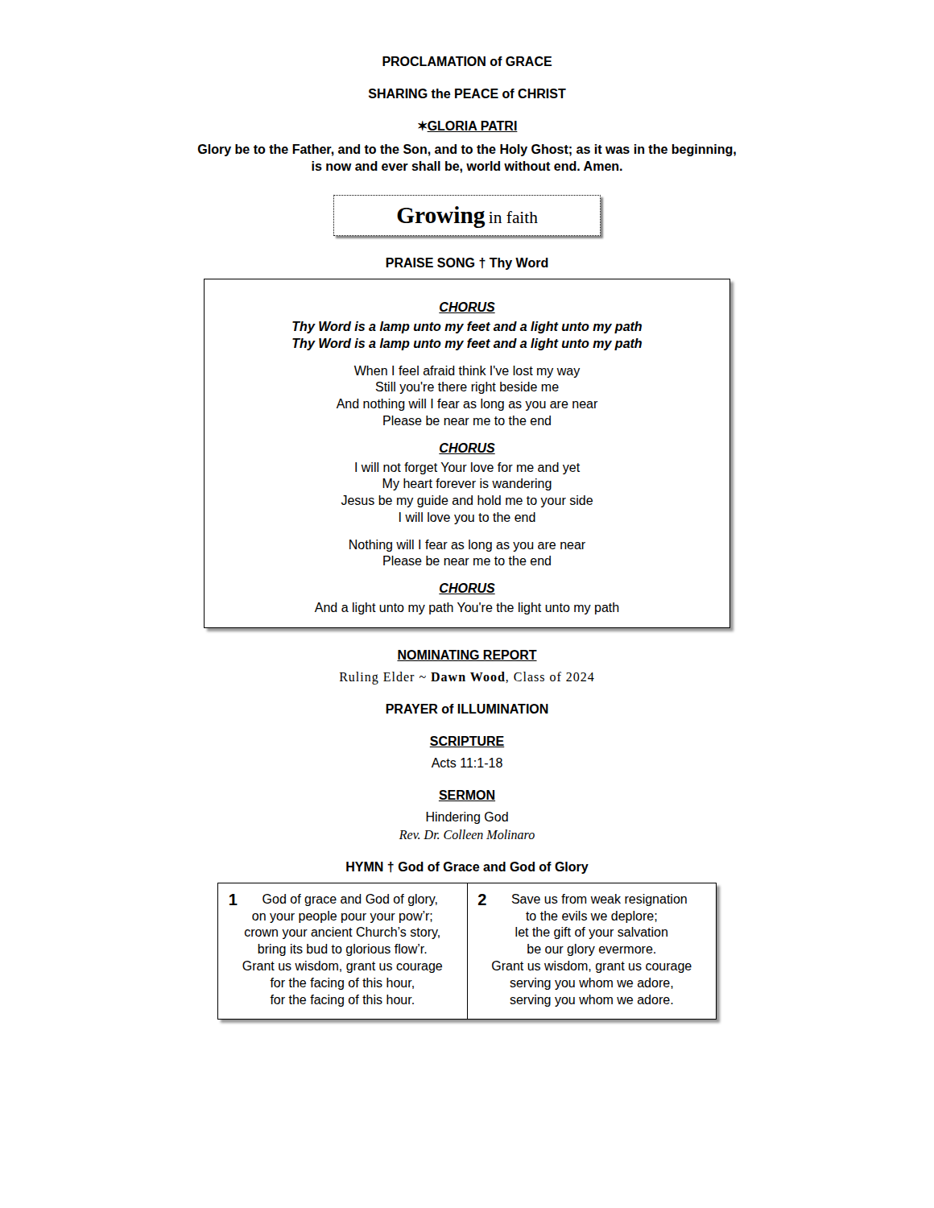PROCLAMATION of GRACE
SHARING the PEACE of CHRIST
✶GLORIA PATRI
Glory be to the Father, and to the Son, and to the Holy Ghost; as it was in the beginning,
is now and ever shall be, world without end. Amen.
Growing in faith
PRAISE SONG † Thy Word
CHORUS
Thy Word is a lamp unto my feet and a light unto my path
Thy Word is a lamp unto my feet and a light unto my path
When I feel afraid think I've lost my way
Still you're there right beside me
And nothing will I fear as long as you are near
Please be near me to the end
CHORUS
I will not forget Your love for me and yet
My heart forever is wandering
Jesus be my guide and hold me to your side
I will love you to the end
Nothing will I fear as long as you are near
Please be near me to the end
CHORUS
And a light unto my path You're the light unto my path
NOMINATING REPORT
Ruling Elder ~ Dawn Wood, Class of 2024
PRAYER of ILLUMINATION
SCRIPTURE
Acts 11:1-18
SERMON
Hindering God
Rev. Dr. Colleen Molinaro
HYMN † God of Grace and God of Glory
| 1 God of grace and God of glory, on your people pour your pow’r; crown your ancient Church’s story, bring its bud to glorious flow’r. Grant us wisdom, grant us courage for the facing of this hour, for the facing of this hour. | 2 Save us from weak resignation to the evils we deplore; let the gift of your salvation be our glory evermore. Grant us wisdom, grant us courage serving you whom we adore, serving you whom we adore. |